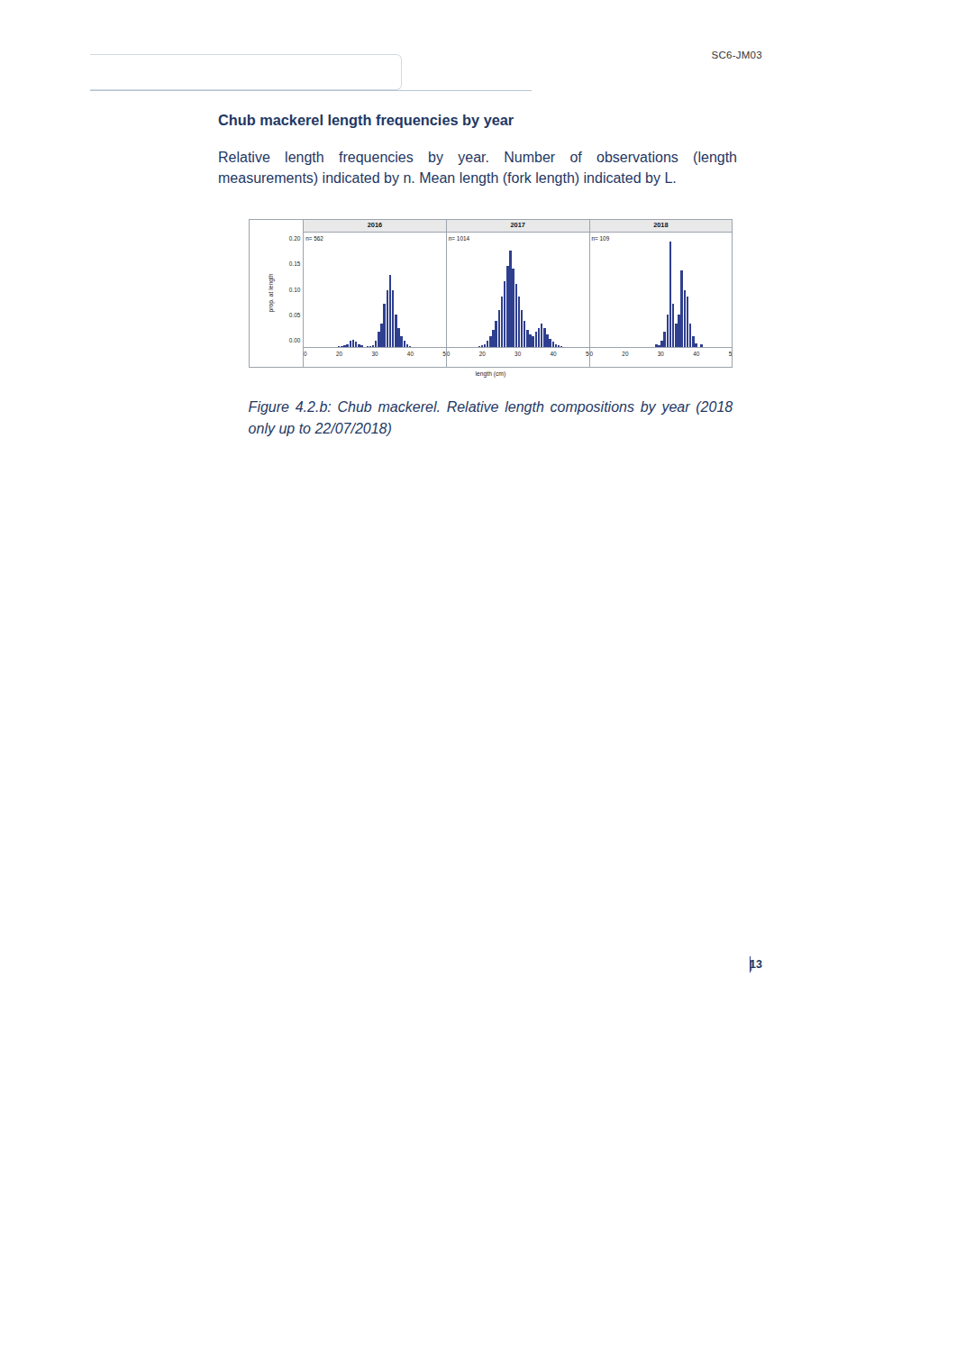SC6-JM03
Chub mackerel length frequencies by year
Relative length frequencies by year. Number of observations (length measurements) indicated by n. Mean length (fork length) indicated by L.
prop. at length
0.20 0.15 0.10 0.05 0.00
2016
n= 562
10 20 30 40 50
2017
n= 1014
10 20 30 40 50
2018
n= 109
10 20 30 40 50
length (cm)
Figure 4.2.b: Chub mackerel. Relative length compositions by year (2018 only up to 22/07/2018)
|13